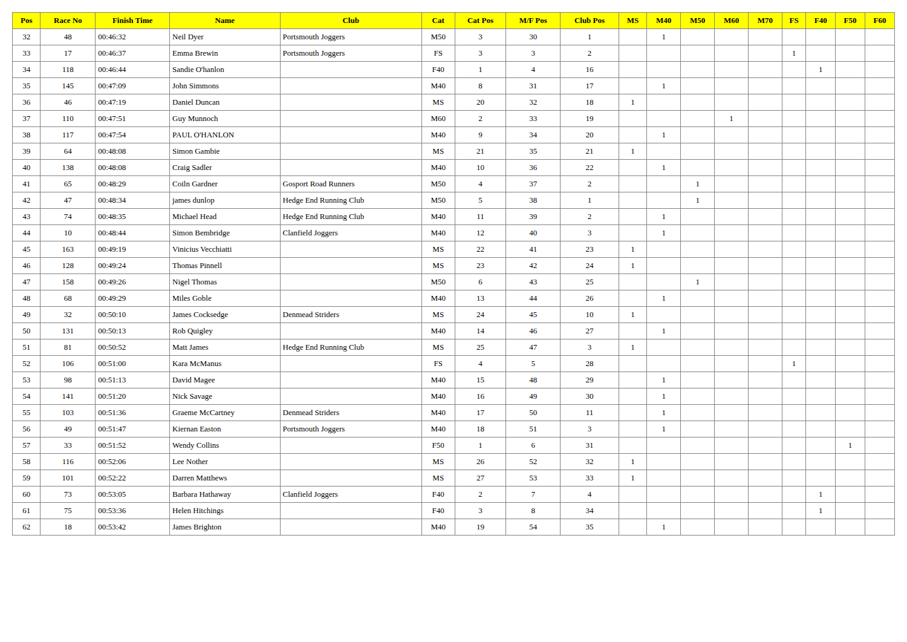| Pos | Race No | Finish Time | Name | Club | Cat | Cat Pos | M/F Pos | Club Pos | MS | M40 | M50 | M60 | M70 | FS | F40 | F50 | F60 |
| --- | --- | --- | --- | --- | --- | --- | --- | --- | --- | --- | --- | --- | --- | --- | --- | --- | --- |
| 32 | 48 | 00:46:32 | Neil Dyer | Portsmouth Joggers | M50 | 3 | 30 | 1 | | 1 | | | | | | | |
| 33 | 17 | 00:46:37 | Emma Brewin | Portsmouth Joggers | FS | 3 | 3 | 2 | | | | | | 1 | | | |
| 34 | 118 | 00:46:44 | Sandie O'hanlon | | F40 | 1 | 4 | 16 | | | | | | | 1 | | |
| 35 | 145 | 00:47:09 | John Simmons | | M40 | 8 | 31 | 17 | | 1 | | | | | | | |
| 36 | 46 | 00:47:19 | Daniel Duncan | | MS | 20 | 32 | 18 | 1 | | | | | | | | |
| 37 | 110 | 00:47:51 | Guy Munnoch | | M60 | 2 | 33 | 19 | | | | 1 | | | | | |
| 38 | 117 | 00:47:54 | PAUL O'HANLON | | M40 | 9 | 34 | 20 | | 1 | | | | | | | |
| 39 | 64 | 00:48:08 | Simon Gambie | | MS | 21 | 35 | 21 | 1 | | | | | | | | |
| 40 | 138 | 00:48:08 | Craig Sadler | | M40 | 10 | 36 | 22 | | 1 | | | | | | | |
| 41 | 65 | 00:48:29 | Coiln Gardner | Gosport Road Runners | M50 | 4 | 37 | 2 | | | 1 | | | | | | |
| 42 | 47 | 00:48:34 | james dunlop | Hedge End Running Club | M50 | 5 | 38 | 1 | | | 1 | | | | | | |
| 43 | 74 | 00:48:35 | Michael Head | Hedge End Running Club | M40 | 11 | 39 | 2 | | 1 | | | | | | | |
| 44 | 10 | 00:48:44 | Simon Bembridge | Clanfield Joggers | M40 | 12 | 40 | 3 | | 1 | | | | | | | |
| 45 | 163 | 00:49:19 | Vinicius Vecchiatti | | MS | 22 | 41 | 23 | 1 | | | | | | | | |
| 46 | 128 | 00:49:24 | Thomas Pinnell | | MS | 23 | 42 | 24 | 1 | | | | | | | | |
| 47 | 158 | 00:49:26 | Nigel Thomas | | M50 | 6 | 43 | 25 | | | 1 | | | | | | |
| 48 | 68 | 00:49:29 | Miles Goble | | M40 | 13 | 44 | 26 | | 1 | | | | | | | |
| 49 | 32 | 00:50:10 | James Cocksedge | Denmead Striders | MS | 24 | 45 | 10 | 1 | | | | | | | | |
| 50 | 131 | 00:50:13 | Rob Quigley | | M40 | 14 | 46 | 27 | | 1 | | | | | | | |
| 51 | 81 | 00:50:52 | Matt James | Hedge End Running Club | MS | 25 | 47 | 3 | 1 | | | | | | | | |
| 52 | 106 | 00:51:00 | Kara McManus | | FS | 4 | 5 | 28 | | | | | | 1 | | | |
| 53 | 98 | 00:51:13 | David Magee | | M40 | 15 | 48 | 29 | | 1 | | | | | | | |
| 54 | 141 | 00:51:20 | Nick Savage | | M40 | 16 | 49 | 30 | | 1 | | | | | | | |
| 55 | 103 | 00:51:36 | Graeme McCartney | Denmead Striders | M40 | 17 | 50 | 11 | | 1 | | | | | | | |
| 56 | 49 | 00:51:47 | Kiernan Easton | Portsmouth Joggers | M40 | 18 | 51 | 3 | | 1 | | | | | | | |
| 57 | 33 | 00:51:52 | Wendy Collins | | F50 | 1 | 6 | 31 | | | | | | | | 1 | |
| 58 | 116 | 00:52:06 | Lee Nother | | MS | 26 | 52 | 32 | 1 | | | | | | | | |
| 59 | 101 | 00:52:22 | Darren Matthews | | MS | 27 | 53 | 33 | 1 | | | | | | | | |
| 60 | 73 | 00:53:05 | Barbara Hathaway | Clanfield Joggers | F40 | 2 | 7 | 4 | | | | | | | 1 | | |
| 61 | 75 | 00:53:36 | Helen Hitchings | | F40 | 3 | 8 | 34 | | | | | | | 1 | | |
| 62 | 18 | 00:53:42 | James Brighton | | M40 | 19 | 54 | 35 | | 1 | | | | | | | |